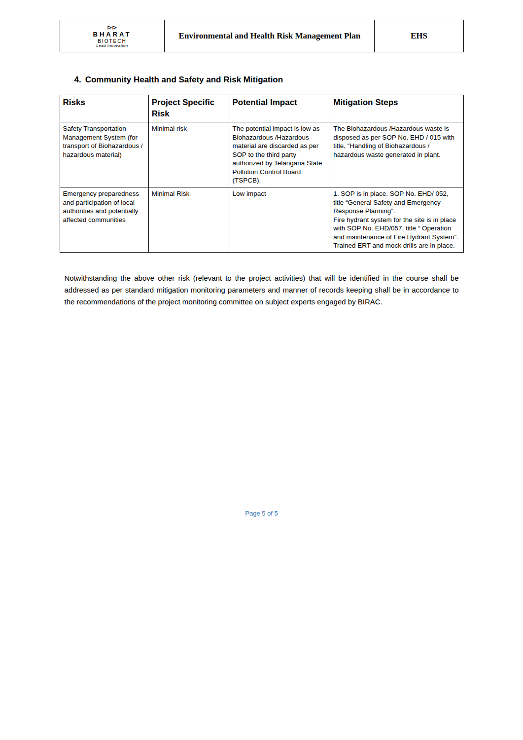| ⊳⊳ BHARAT BIOTECH Lead Innovation | Environmental and Health Risk Management Plan | EHS |
4. Community Health and Safety and Risk Mitigation
| Risks | Project Specific Risk | Potential Impact | Mitigation Steps |
| --- | --- | --- | --- |
| Safety Transportation Management System (for transport of Biohazardous / hazardous material) | Minimal risk | The potential impact is low as Biohazardous /Hazardous material are discarded as per SOP to the third party authorized by Telangana State Pollution Control Board (TSPCB). | The Biohazardous /Hazardous waste is disposed as per SOP No. EHD / 015 with title, “Handling of Biohazardous / hazardous waste generated in plant. |
| Emergency preparedness and participation of local authorities and potentially affected communities | Minimal Risk | Low impact | 1. SOP is in place. SOP No. EHD/ 052, title “General Safety and Emergency Response Planning”. Fire hydrant system for the site is in place with SOP No. EHD/057, title “ Operation and maintenance of Fire Hydrant System”. Trained ERT and mock drills are in place. |
Notwithstanding the above other risk (relevant to the project activities) that will be identified in the course shall be addressed as per standard mitigation monitoring parameters and manner of records keeping shall be in accordance to the recommendations of the project monitoring committee on subject experts engaged by BIRAC.
Page 5 of 5